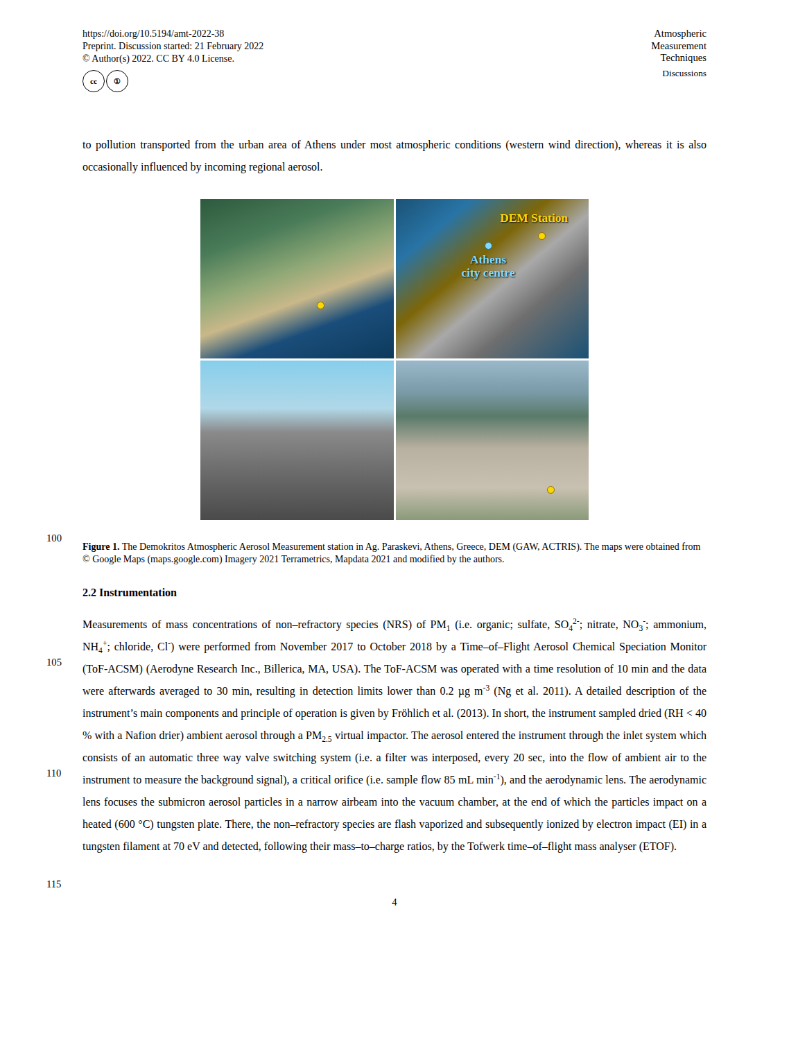https://doi.org/10.5194/amt-2022-38
Preprint. Discussion started: 21 February 2022
© Author(s) 2022. CC BY 4.0 License.
cc
①
Atmospheric Measurement Techniques
Discussions
to pollution transported from the urban area of Athens under most atmospheric conditions (western wind direction), whereas it is also occasionally influenced by incoming regional aerosol.
DEM Station
Athens
city centre
100
Figure 1. The Demokritos Atmospheric Aerosol Measurement station in Ag. Paraskevi, Athens, Greece, DEM (GAW, ACTRIS). The maps were obtained from © Google Maps (maps.google.com) Imagery 2021 Terrametrics, Mapdata 2021 and modified by the authors.
2.2 Instrumentation
Measurements of mass concentrations of non–refractory species (NRS) of PM1 (i.e. organic; sulfate, SO42-; nitrate, NO3-; ammonium, NH4+; chloride, Cl-) were performed from November 2017 to October 2018 by a Time–of–Flight Aerosol Chemical Speciation Monitor (ToF-ACSM) (Aerodyne Research Inc., Billerica, MA, USA). The ToF-ACSM was operated with a time resolution of 10 min and the data were afterwards averaged to 30 min, resulting in detection limits lower than 0.2 µg m-3 (Ng et al. 2011). A detailed description of the instrument’s main components and principle of operation is given by Fröhlich et al. (2013). In short, the instrument sampled dried (RH < 40 % with a Nafion drier) ambient aerosol through a PM2.5 virtual impactor. The aerosol entered the instrument through the inlet system which consists of an automatic three way valve switching system (i.e. a filter was interposed, every 20 sec, into the flow of ambient air to the instrument to measure the background signal), a critical orifice (i.e. sample flow 85 mL min-1), and the aerodynamic lens. The aerodynamic lens focuses the submicron aerosol particles in a narrow airbeam into the vacuum chamber, at the end of which the particles impact on a heated (600 °C) tungsten plate. There, the non–refractory species are flash vaporized and subsequently ionized by electron impact (EI) in a tungsten filament at 70 eV and detected, following their mass–to–charge ratios, by the Tofwerk time–of–flight mass analyser (ETOF).
105 110 115
4